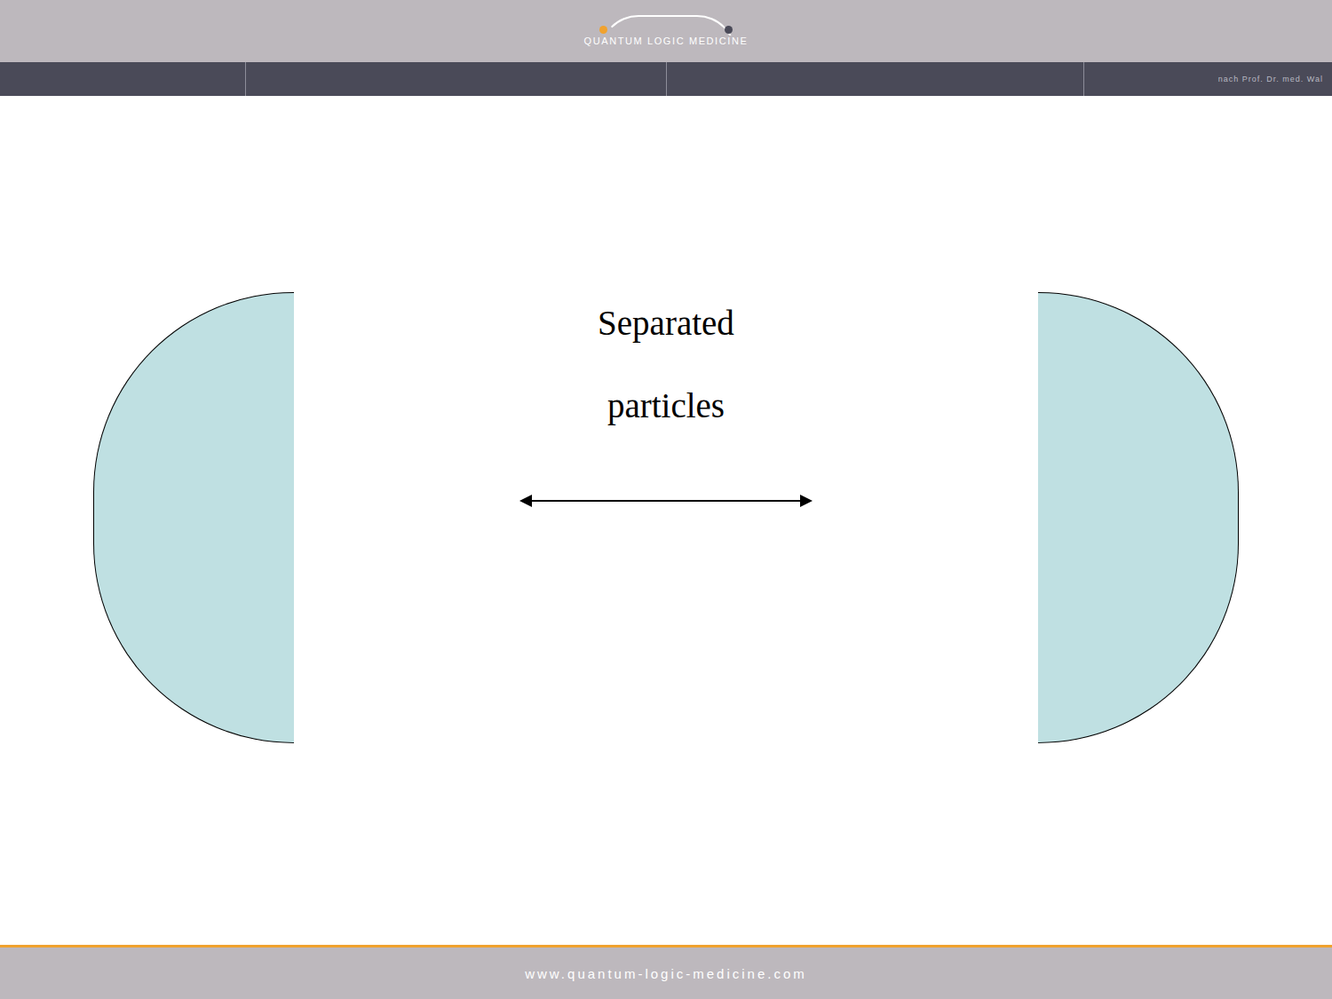QUANTUM LOGIC MEDICINE
nach Prof. Dr. med. Wal
Separated
particles
2
www.quantum-logic-medicine.com